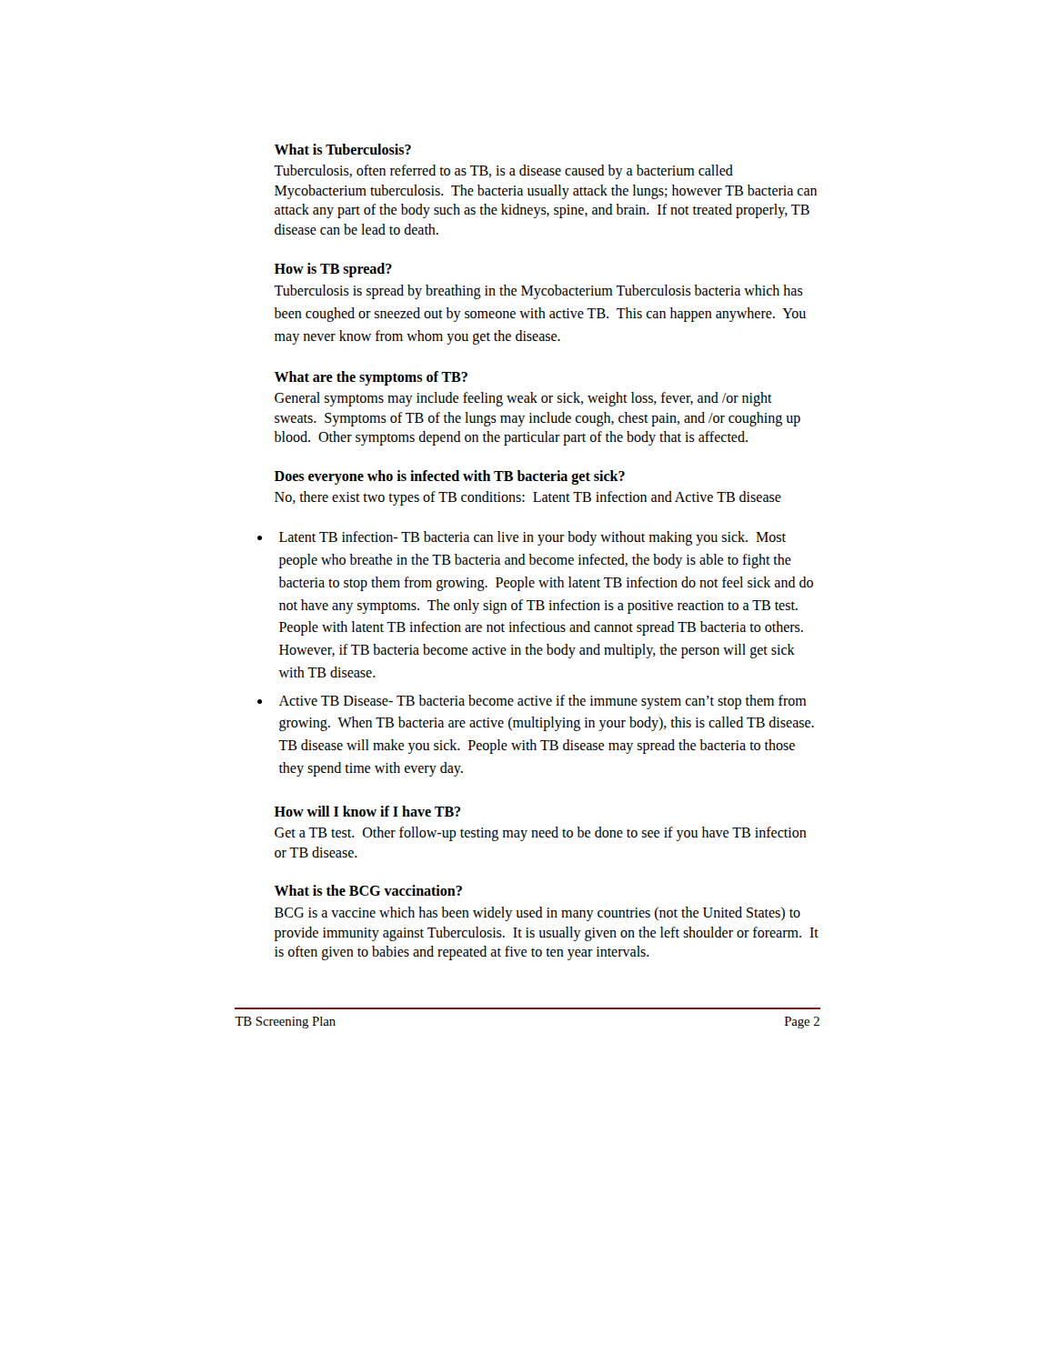What is Tuberculosis?
Tuberculosis, often referred to as TB, is a disease caused by a bacterium called Mycobacterium tuberculosis. The bacteria usually attack the lungs; however TB bacteria can attack any part of the body such as the kidneys, spine, and brain. If not treated properly, TB disease can be lead to death.
How is TB spread?
Tuberculosis is spread by breathing in the Mycobacterium Tuberculosis bacteria which has been coughed or sneezed out by someone with active TB. This can happen anywhere. You may never know from whom you get the disease.
What are the symptoms of TB?
General symptoms may include feeling weak or sick, weight loss, fever, and /or night sweats. Symptoms of TB of the lungs may include cough, chest pain, and /or coughing up blood. Other symptoms depend on the particular part of the body that is affected.
Does everyone who is infected with TB bacteria get sick?
No, there exist two types of TB conditions: Latent TB infection and Active TB disease
Latent TB infection- TB bacteria can live in your body without making you sick. Most people who breathe in the TB bacteria and become infected, the body is able to fight the bacteria to stop them from growing. People with latent TB infection do not feel sick and do not have any symptoms. The only sign of TB infection is a positive reaction to a TB test. People with latent TB infection are not infectious and cannot spread TB bacteria to others. However, if TB bacteria become active in the body and multiply, the person will get sick with TB disease.
Active TB Disease- TB bacteria become active if the immune system can’t stop them from growing. When TB bacteria are active (multiplying in your body), this is called TB disease. TB disease will make you sick. People with TB disease may spread the bacteria to those they spend time with every day.
How will I know if I have TB?
Get a TB test. Other follow-up testing may need to be done to see if you have TB infection or TB disease.
What is the BCG vaccination?
BCG is a vaccine which has been widely used in many countries (not the United States) to provide immunity against Tuberculosis. It is usually given on the left shoulder or forearm. It is often given to babies and repeated at five to ten year intervals.
TB Screening Plan Page 2